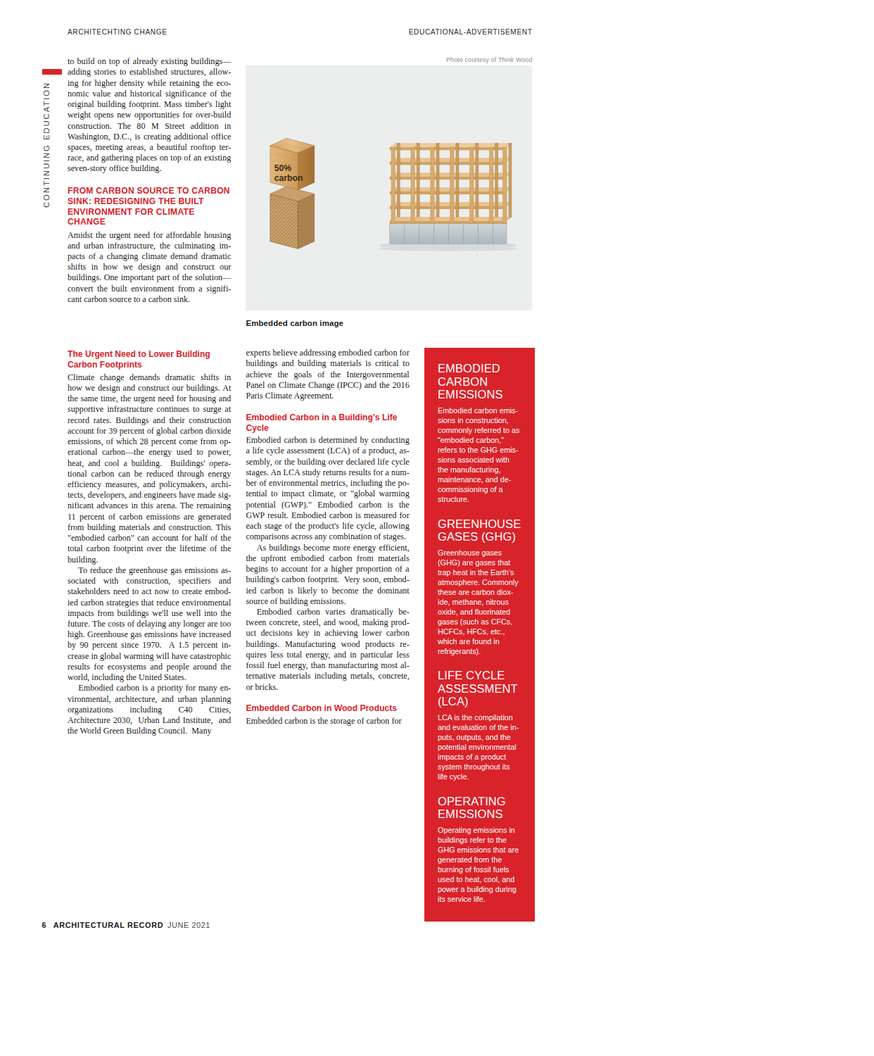ARCHITECHTING CHANGE EDUCATIONAL-ADVERTISEMENT
CONTINUING EDUCATION
to build on top of already existing buildings—adding stories to established structures, allowing for higher density while retaining the economic value and historical significance of the original building footprint. Mass timber's light weight opens new opportunities for over-build construction. The 80 M Street addition in Washington, D.C., is creating additional office spaces, meeting areas, a beautiful rooftop terrace, and gathering places on top of an existing seven-story office building.
From Carbon Source to Carbon Sink: Redesigning the Built Environment for Climate Change
Amidst the urgent need for affordable housing and urban infrastructure, the culminating impacts of a changing climate demand dramatic shifts in how we design and construct our buildings. One important part of the solution—convert the built environment from a significant carbon source to a carbon sink.
Photo courtesy of Think Wood
50% carbon
Embedded carbon image
The Urgent Need to Lower Building Carbon Footprints
Climate change demands dramatic shifts in how we design and construct our buildings. At the same time, the urgent need for housing and supportive infrastructure continues to surge at record rates. Buildings and their construction account for 39 percent of global carbon dioxide emissions, of which 28 percent come from operational carbon—the energy used to power, heat, and cool a building. Buildings' operational carbon can be reduced through energy efficiency measures, and policymakers, architects, developers, and engineers have made significant advances in this arena. The remaining 11 percent of carbon emissions are generated from building materials and construction. This "embodied carbon" can account for half of the total carbon footprint over the lifetime of the building.
To reduce the greenhouse gas emissions associated with construction, specifiers and stakeholders need to act now to create embodied carbon strategies that reduce environmental impacts from buildings we'll use well into the future. The costs of delaying any longer are too high. Greenhouse gas emissions have increased by 90 percent since 1970. A 1.5 percent increase in global warming will have catastrophic results for ecosystems and people around the world, including the United States.
Embodied carbon is a priority for many environmental, architecture, and urban planning organizations including C40 Cities, Architecture 2030, Urban Land Institute, and the World Green Building Council. Many
experts believe addressing embodied carbon for buildings and building materials is critical to achieve the goals of the Intergovernmental Panel on Climate Change (IPCC) and the 2016 Paris Climate Agreement.
Embodied Carbon in a Building's Life Cycle
Embodied carbon is determined by conducting a life cycle assessment (LCA) of a product, assembly, or the building over declared life cycle stages. An LCA study returns results for a number of environmental metrics, including the potential to impact climate, or "global warming potential (GWP)." Embodied carbon is the GWP result. Embodied carbon is measured for each stage of the product's life cycle, allowing comparisons across any combination of stages.
As buildings become more energy efficient, the upfront embodied carbon from materials begins to account for a higher proportion of a building's carbon footprint. Very soon, embodied carbon is likely to become the dominant source of building emissions.
Embodied carbon varies dramatically between concrete, steel, and wood, making product decisions key in achieving lower carbon buildings. Manufacturing wood products requires less total energy, and in particular less fossil fuel energy, than manufacturing most alternative materials including metals, concrete, or bricks.
Embedded Carbon in Wood Products
Embedded carbon is the storage of carbon for
EMBODIED CARBON EMISSIONS
Embodied carbon emissions in construction, commonly referred to as "embodied carbon," refers to the GHG emissions associated with the manufacturing, maintenance, and decommissioning of a structure.
GREENHOUSE GASES (GHG)
Greenhouse gases (GHG) are gases that trap heat in the Earth's atmosphere. Commonly these are carbon dioxide, methane, nitrous oxide, and fluorinated gases (such as CFCs, HCFCs, HFCs, etc., which are found in refrigerants).
LIFE CYCLE ASSESSMENT (LCA)
LCA is the compilation and evaluation of the inputs, outputs, and the potential environmental impacts of a product system throughout its life cycle.
OPERATING EMISSIONS
Operating emissions in buildings refer to the GHG emissions that are generated from the burning of fossil fuels used to heat, cool, and power a building during its service life.
6 ARCHITECTURAL RECORD JUNE 2021